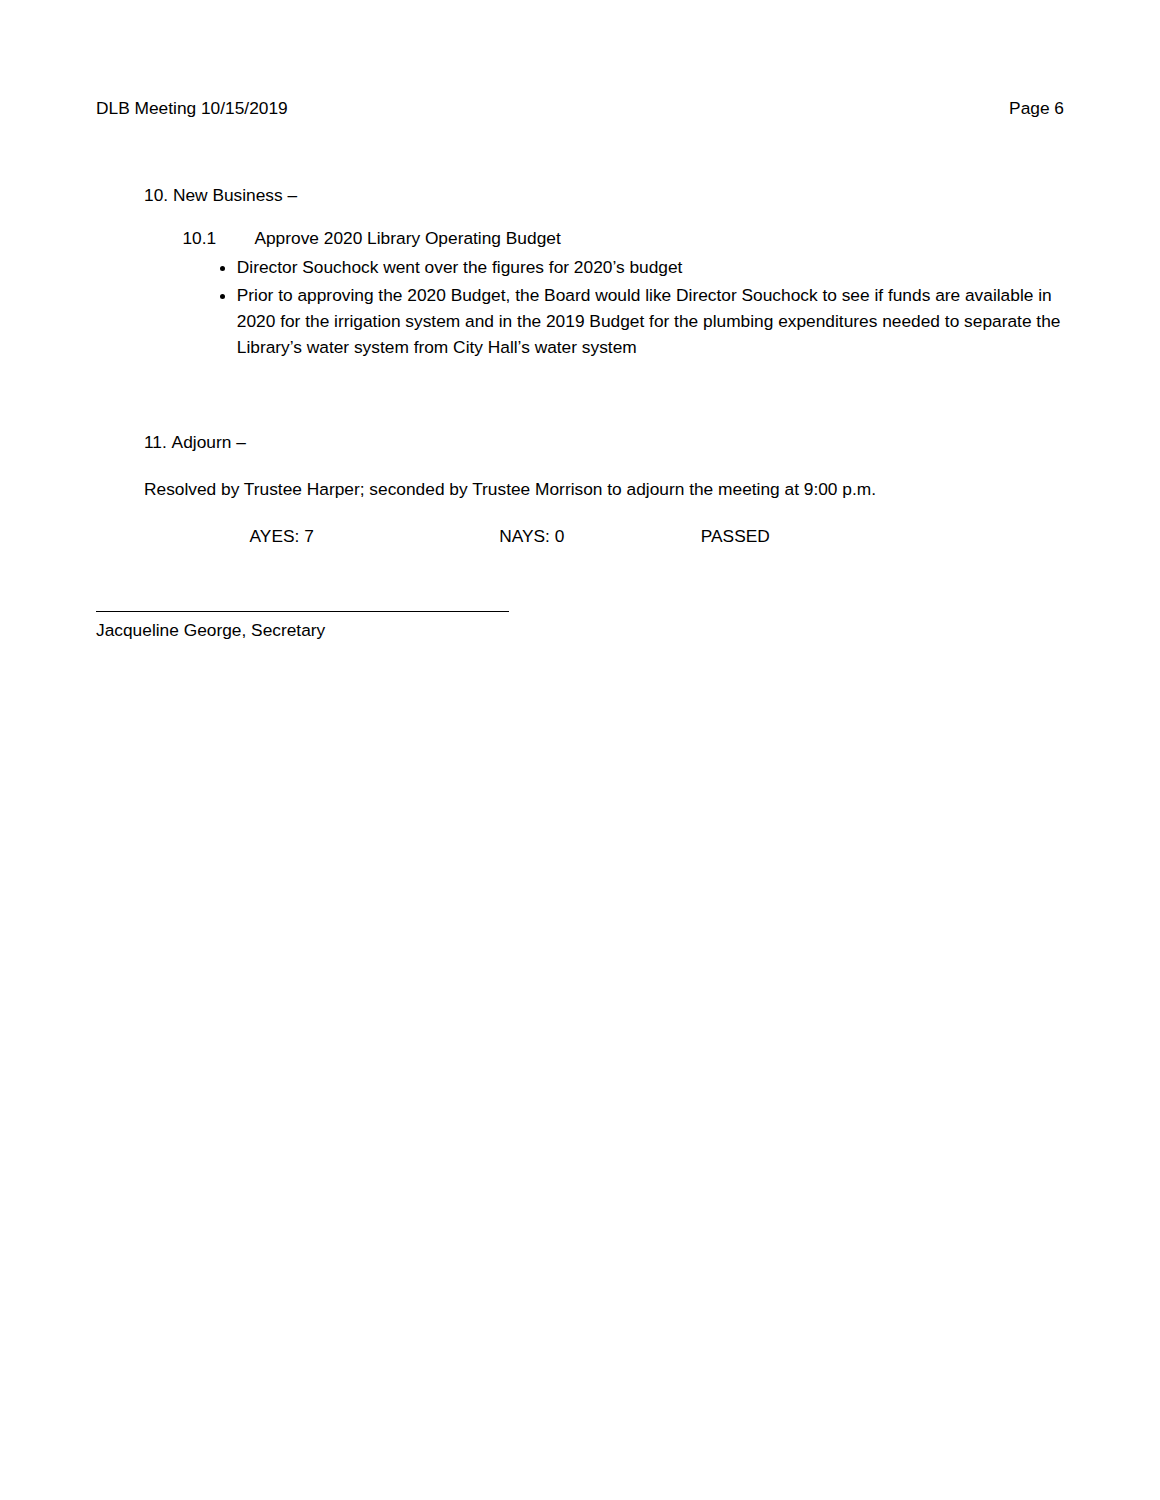DLB Meeting 10/15/2019
Page 6
10. New Business –
10.1 Approve 2020 Library Operating Budget
Director Souchock went over the figures for 2020’s budget
Prior to approving the 2020 Budget, the Board would like Director Souchock to see if funds are available in 2020 for the irrigation system and in the 2019 Budget for the plumbing expenditures needed to separate the Library’s water system from City Hall’s water system
11. Adjourn –
Resolved by Trustee Harper; seconded by Trustee Morrison to adjourn the meeting at 9:00 p.m.
AYES: 7 NAYS: 0 PASSED
Jacqueline George, Secretary